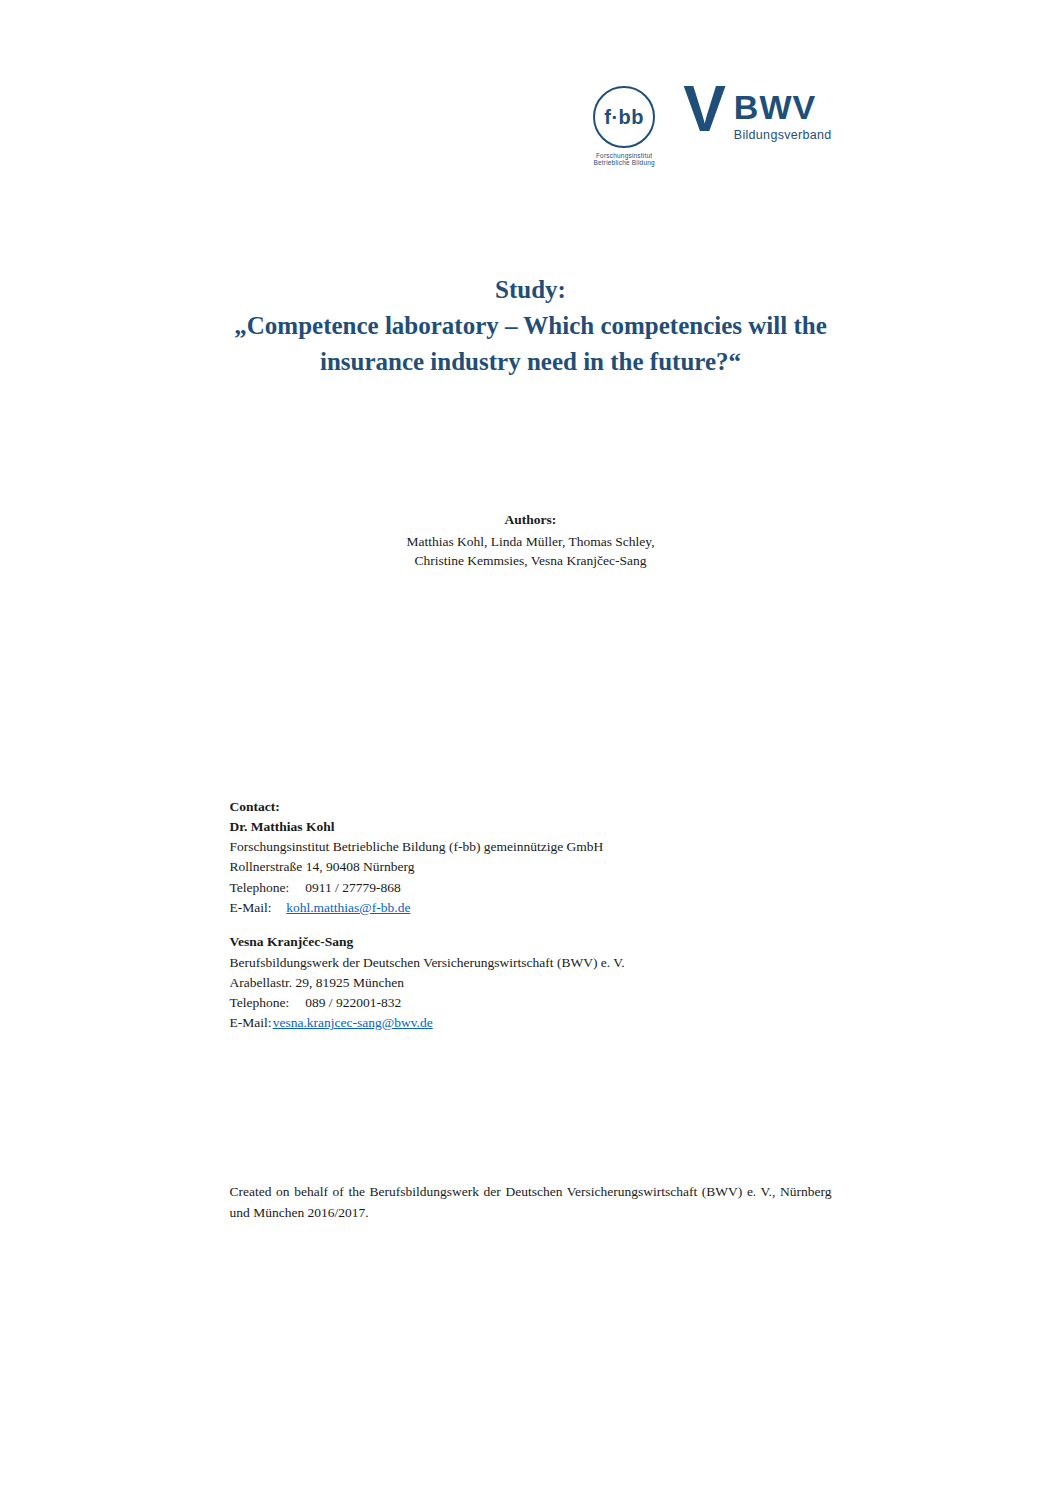f·bb
Forschungsinstitut Betriebliche Bildung
V
BWV
Bildungsverband
Study: „Competence laboratory – Which competencies will the insurance industry need in the future?“
Authors:
Matthias Kohl, Linda Müller, Thomas Schley,
Christine Kemmsies, Vesna Kranjčec-Sang
Contact:
Dr. Matthias Kohl
Forschungsinstitut Betriebliche Bildung (f-bb) gemeinnützige GmbH
Rollnerstraße 14, 90408 Nürnberg
Telephone: 0911 / 27779-868
E-Mail: kohl.matthias@f-bb.de
Vesna Kranjčec-Sang
Berufsbildungswerk der Deutschen Versicherungswirtschaft (BWV) e. V.
Arabellastr. 29, 81925 München
Telephone: 089 / 922001-832
E-Mail: vesna.kranjcec-sang@bwv.de
Created on behalf of the Berufsbildungswerk der Deutschen Versicherungswirtschaft (BWV) e. V., Nürnberg und München 2016/2017.